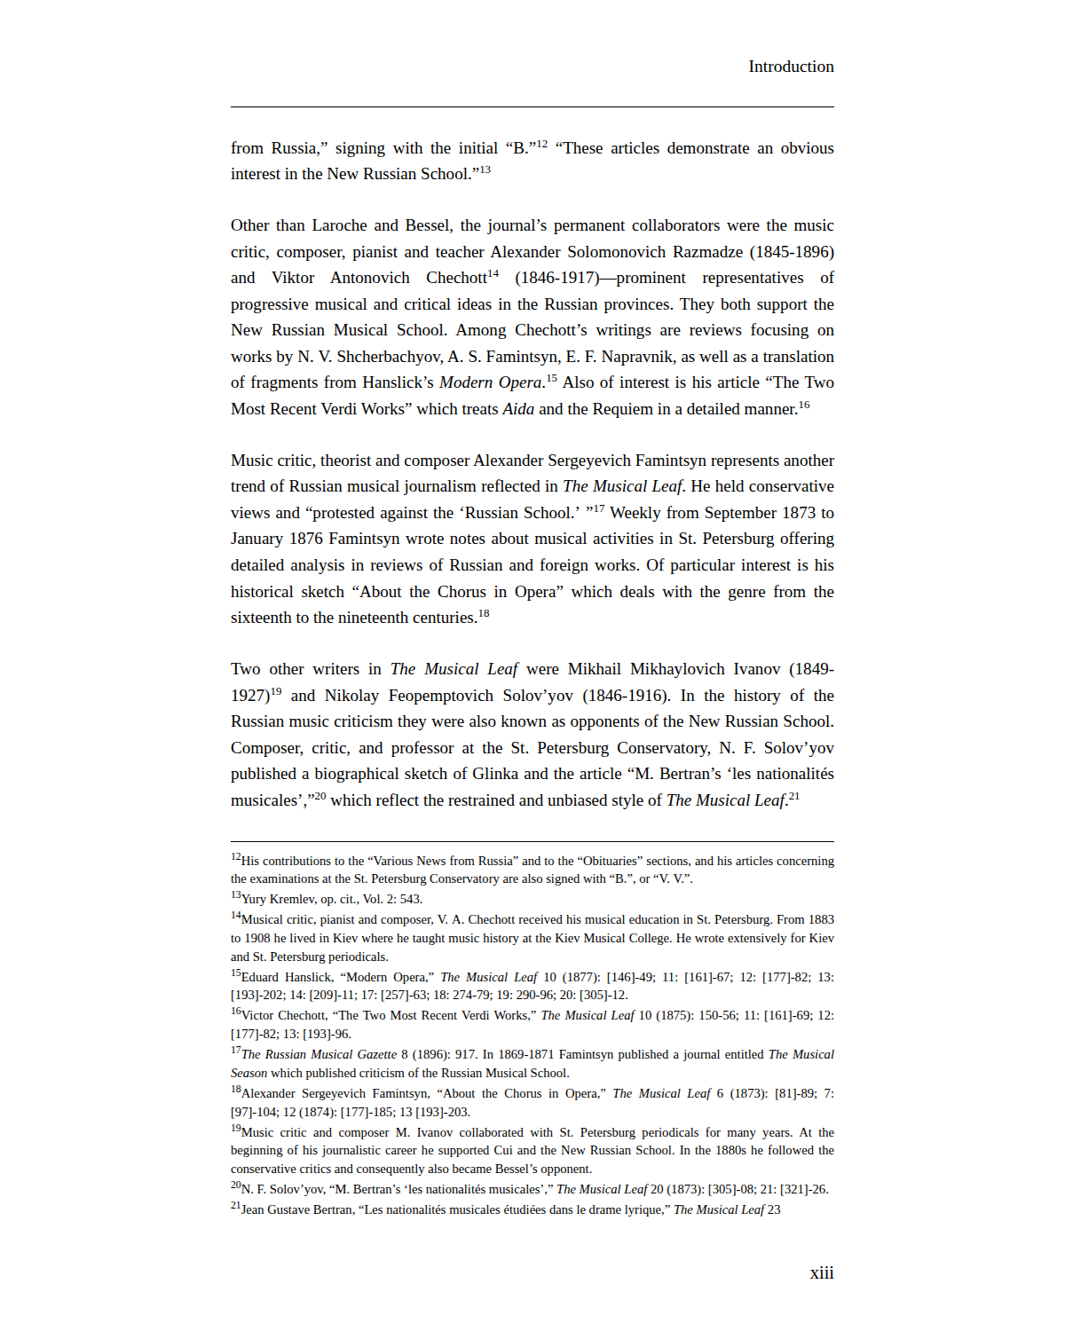Introduction
from Russia,” signing with the initial “B.”12 “These articles demonstrate an obvious interest in the New Russian School.”13
Other than Laroche and Bessel, the journal’s permanent collaborators were the music critic, composer, pianist and teacher Alexander Solomonovich Razmadze (1845-1896) and Viktor Antonovich Chechott14 (1846-1917)—prominent representatives of progressive musical and critical ideas in the Russian provinces. They both support the New Russian Musical School. Among Chechott’s writings are reviews focusing on works by N. V. Shcherbachyov, A. S. Famintsyn, E. F. Napravnik, as well as a translation of fragments from Hanslick’s Modern Opera.15 Also of interest is his article “The Two Most Recent Verdi Works” which treats Aida and the Requiem in a detailed manner.16
Music critic, theorist and composer Alexander Sergeyevich Famintsyn represents another trend of Russian musical journalism reflected in The Musical Leaf. He held conservative views and “protested against the ‘Russian School.’ ”17 Weekly from September 1873 to January 1876 Famintsyn wrote notes about musical activities in St. Petersburg offering detailed analysis in reviews of Russian and foreign works. Of particular interest is his historical sketch “About the Chorus in Opera” which deals with the genre from the sixteenth to the nineteenth centuries.18
Two other writers in The Musical Leaf were Mikhail Mikhaylovich Ivanov (1849-1927)19 and Nikolay Feopemptovich Solov’yov (1846-1916). In the history of the Russian music criticism they were also known as opponents of the New Russian School. Composer, critic, and professor at the St. Petersburg Conservatory, N. F. Solov’yov published a biographical sketch of Glinka and the article “M. Bertran’s ‘les nationalités musicales’,”20 which reflect the restrained and unbiased style of The Musical Leaf.21
12His contributions to the “Various News from Russia” and to the “Obituaries” sections, and his articles concerning the examinations at the St. Petersburg Conservatory are also signed with “B.”, or “V. V.”.
13Yury Kremlev, op. cit., Vol. 2: 543.
14Musical critic, pianist and composer, V. A. Chechott received his musical education in St. Petersburg. From 1883 to 1908 he lived in Kiev where he taught music history at the Kiev Musical College. He wrote extensively for Kiev and St. Petersburg periodicals.
15Eduard Hanslick, “Modern Opera,” The Musical Leaf 10 (1877): [146]-49; 11: [161]-67; 12: [177]-82; 13: [193]-202; 14: [209]-11; 17: [257]-63; 18: 274-79; 19: 290-96; 20: [305]-12.
16Victor Chechott, “The Two Most Recent Verdi Works,” The Musical Leaf 10 (1875): 150-56; 11: [161]-69; 12: [177]-82; 13: [193]-96.
17The Russian Musical Gazette 8 (1896): 917. In 1869-1871 Famintsyn published a journal entitled The Musical Season which published criticism of the Russian Musical School.
18Alexander Sergeyevich Famintsyn, “About the Chorus in Opera,” The Musical Leaf 6 (1873): [81]-89; 7: [97]-104; 12 (1874): [177]-185; 13 [193]-203.
19Music critic and composer M. Ivanov collaborated with St. Petersburg periodicals for many years. At the beginning of his journalistic career he supported Cui and the New Russian School. In the 1880s he followed the conservative critics and consequently also became Bessel’s opponent.
20N. F. Solov’yov, “M. Bertran’s ‘les nationalités musicales’,” The Musical Leaf 20 (1873): [305]-08; 21: [321]-26.
21Jean Gustave Bertran, “Les nationalités musicales étudiées dans le drame lyrique,” The Musical Leaf 23
xiii